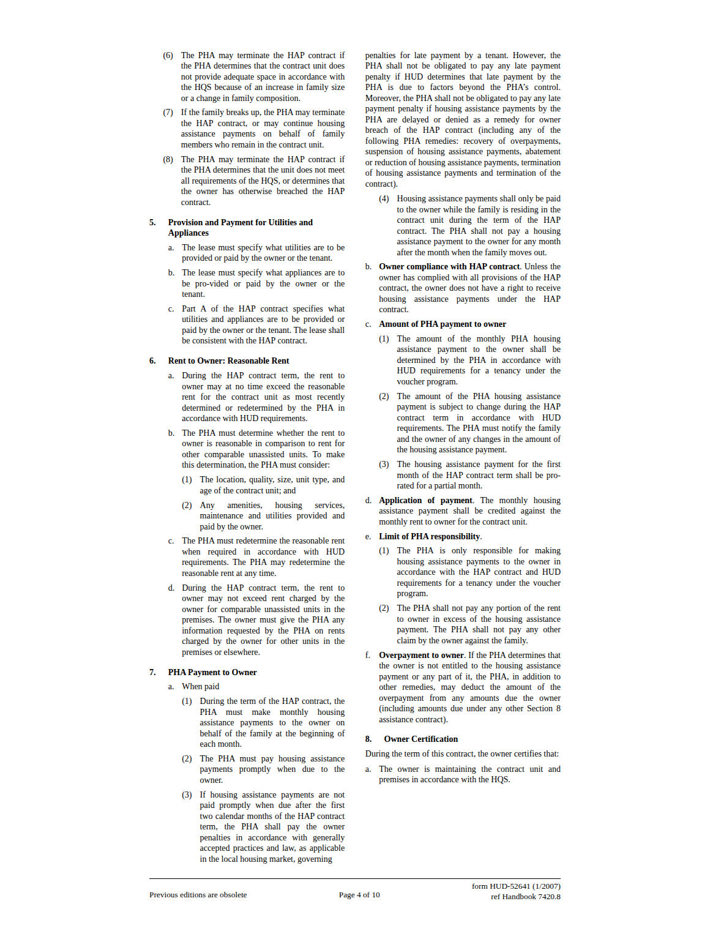(6)
The PHA may terminate the HAP contract if the PHA determines that the contract unit does not provide adequate space in accordance with the HQS because of an increase in family size or a change in family composition.
(7)
If the family breaks up, the PHA may terminate the HAP contract, or may continue housing assistance payments on behalf of family members who remain in the contract unit.
(8)
The PHA may terminate the HAP contract if the PHA determines that the unit does not meet all requirements of the HQS, or determines that the owner has otherwise breached the HAP contract.
5.
Provision and Payment for Utilities and Appliances
a.
The lease must specify what utilities are to be provided or paid by the owner or the tenant.
b.
The lease must specify what appliances are to be pro-vided or paid by the owner or the tenant.
c.
Part A of the HAP contract specifies what utilities and appliances are to be provided or paid by the owner or the tenant. The lease shall be consistent with the HAP contract.
6.
Rent to Owner: Reasonable Rent
a.
During the HAP contract term, the rent to owner may at no time exceed the reasonable rent for the contract unit as most recently determined or redetermined by the PHA in accordance with HUD requirements.
b.
The PHA must determine whether the rent to owner is reasonable in comparison to rent for other comparable unassisted units. To make this determination, the PHA must consider:
(1)
The location, quality, size, unit type, and age of the contract unit; and
(2)
Any amenities, housing services, maintenance and utilities provided and paid by the owner.
c.
The PHA must redetermine the reasonable rent when required in accordance with HUD requirements. The PHA may redetermine the reasonable rent at any time.
d.
During the HAP contract term, the rent to owner may not exceed rent charged by the owner for comparable unassisted units in the premises. The owner must give the PHA any information requested by the PHA on rents charged by the owner for other units in the premises or elsewhere.
7.
PHA Payment to Owner
a.
When paid
(1)
During the term of the HAP contract, the PHA must make monthly housing assistance payments to the owner on behalf of the family at the beginning of each month.
(2)
The PHA must pay housing assistance payments promptly when due to the owner.
(3)
If housing assistance payments are not paid promptly when due after the first two calendar months of the HAP contract term, the PHA shall pay the owner penalties in accordance with generally accepted practices and law, as applicable in the local housing market, governing
penalties for late payment by a tenant. However, the PHA shall not be obligated to pay any late payment penalty if HUD determines that late payment by the PHA is due to factors beyond the PHA’s control. Moreover, the PHA shall not be obligated to pay any late payment penalty if housing assistance payments by the PHA are delayed or denied as a remedy for owner breach of the HAP contract (including any of the following PHA remedies: recovery of overpayments, suspension of housing assistance payments, abatement or reduction of housing assistance payments, termination of housing assistance payments and termination of the contract).
(4)
Housing assistance payments shall only be paid to the owner while the family is residing in the contract unit during the term of the HAP contract. The PHA shall not pay a housing assistance payment to the owner for any month after the month when the family moves out.
b.
Owner compliance with HAP contract. Unless the owner has complied with all provisions of the HAP contract, the owner does not have a right to receive housing assistance payments under the HAP contract.
c.
Amount of PHA payment to owner
(1)
The amount of the monthly PHA housing assistance payment to the owner shall be determined by the PHA in accordance with HUD requirements for a tenancy under the voucher program.
(2)
The amount of the PHA housing assistance payment is subject to change during the HAP contract term in accordance with HUD requirements. The PHA must notify the family and the owner of any changes in the amount of the housing assistance payment.
(3)
The housing assistance payment for the first month of the HAP contract term shall be pro-rated for a partial month.
d.
Application of payment. The monthly housing assistance payment shall be credited against the monthly rent to owner for the contract unit.
e.
Limit of PHA responsibility.
(1)
The PHA is only responsible for making housing assistance payments to the owner in accordance with the HAP contract and HUD requirements for a tenancy under the voucher program.
(2)
The PHA shall not pay any portion of the rent to owner in excess of the housing assistance payment. The PHA shall not pay any other claim by the owner against the family.
f.
Overpayment to owner. If the PHA determines that the owner is not entitled to the housing assistance payment or any part of it, the PHA, in addition to other remedies, may deduct the amount of the overpayment from any amounts due the owner (including amounts due under any other Section 8 assistance contract).
8.
Owner Certification
During the term of this contract, the owner certifies that:
a.
The owner is maintaining the contract unit and premises in accordance with the HQS.
Previous editions are obsolete
Page 4 of 10
form HUD-52641 (1/2007)
ref Handbook 7420.8